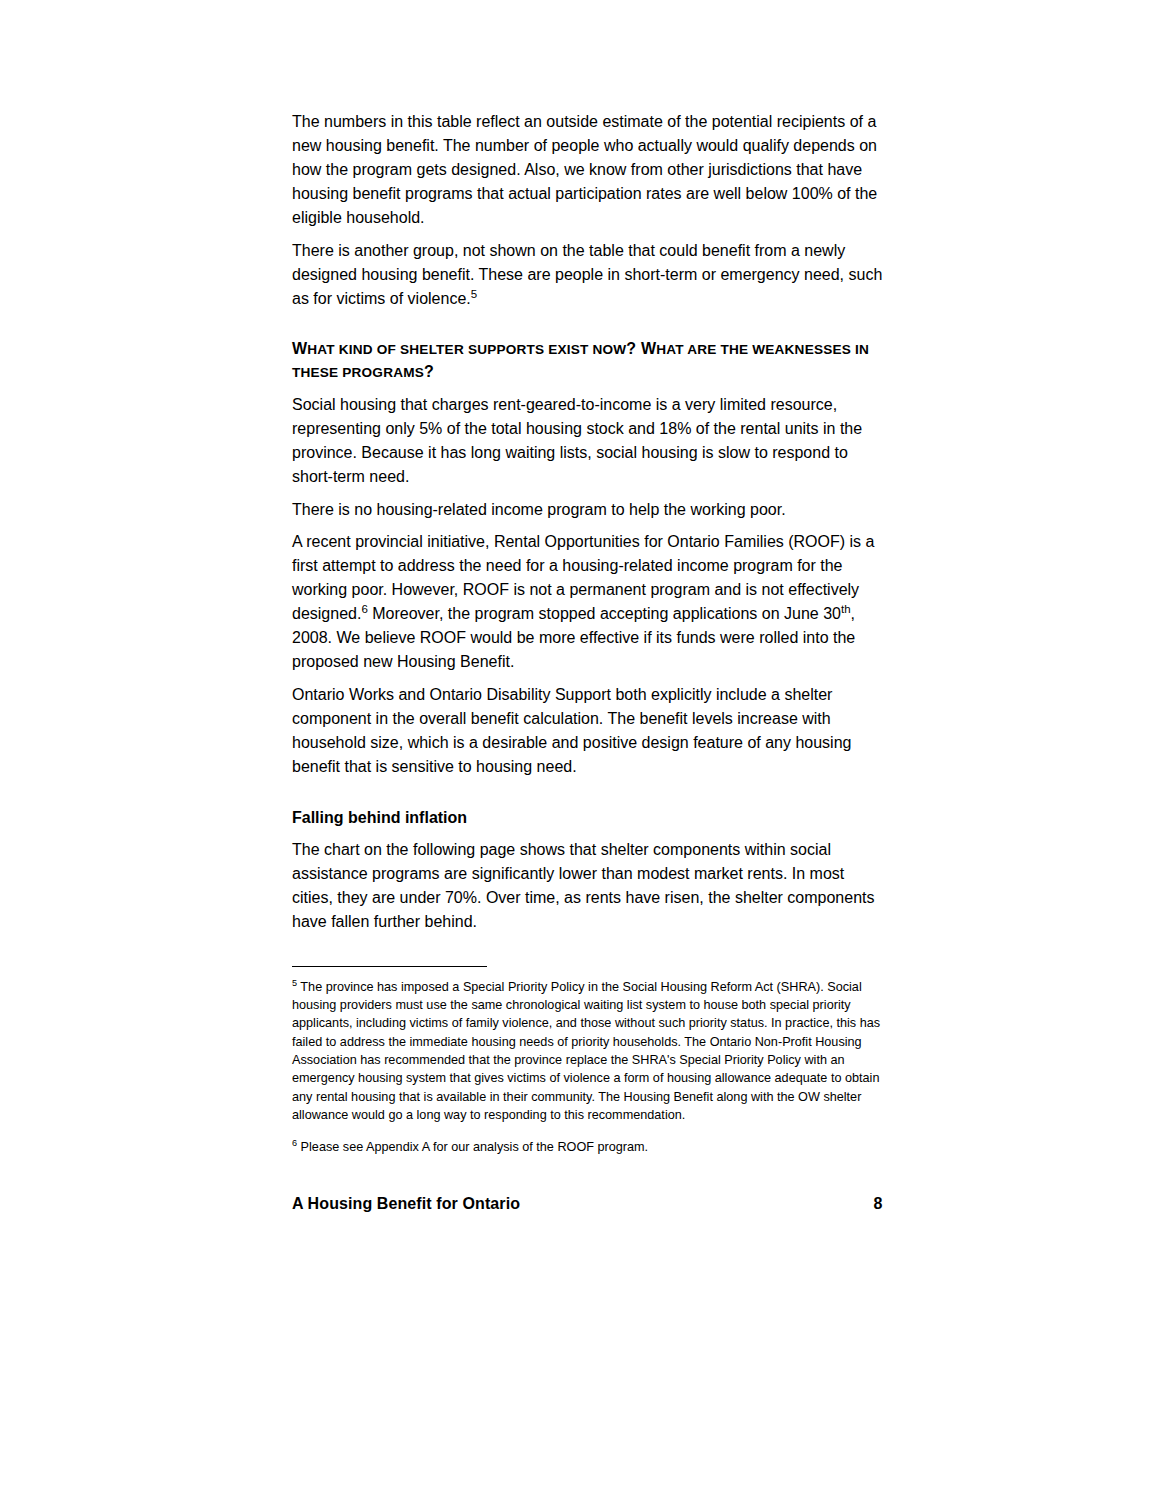The numbers in this table reflect an outside estimate of the potential recipients of a new housing benefit. The number of people who actually would qualify depends on how the program gets designed. Also, we know from other jurisdictions that have housing benefit programs that actual participation rates are well below 100% of the eligible household.
There is another group, not shown on the table that could benefit from a newly designed housing benefit. These are people in short-term or emergency need, such as for victims of violence.5
WHAT KIND OF SHELTER SUPPORTS EXIST NOW? WHAT ARE THE WEAKNESSES IN THESE PROGRAMS?
Social housing that charges rent-geared-to-income is a very limited resource, representing only 5% of the total housing stock and 18% of the rental units in the province. Because it has long waiting lists, social housing is slow to respond to short-term need.
There is no housing-related income program to help the working poor.
A recent provincial initiative, Rental Opportunities for Ontario Families (ROOF) is a first attempt to address the need for a housing-related income program for the working poor. However, ROOF is not a permanent program and is not effectively designed.6 Moreover, the program stopped accepting applications on June 30th, 2008. We believe ROOF would be more effective if its funds were rolled into the proposed new Housing Benefit.
Ontario Works and Ontario Disability Support both explicitly include a shelter component in the overall benefit calculation. The benefit levels increase with household size, which is a desirable and positive design feature of any housing benefit that is sensitive to housing need.
Falling behind inflation
The chart on the following page shows that shelter components within social assistance programs are significantly lower than modest market rents. In most cities, they are under 70%. Over time, as rents have risen, the shelter components have fallen further behind.
5 The province has imposed a Special Priority Policy in the Social Housing Reform Act (SHRA). Social housing providers must use the same chronological waiting list system to house both special priority applicants, including victims of family violence, and those without such priority status. In practice, this has failed to address the immediate housing needs of priority households. The Ontario Non-Profit Housing Association has recommended that the province replace the SHRA's Special Priority Policy with an emergency housing system that gives victims of violence a form of housing allowance adequate to obtain any rental housing that is available in their community. The Housing Benefit along with the OW shelter allowance would go a long way to responding to this recommendation.
6 Please see Appendix A for our analysis of the ROOF program.
A Housing Benefit for Ontario 8